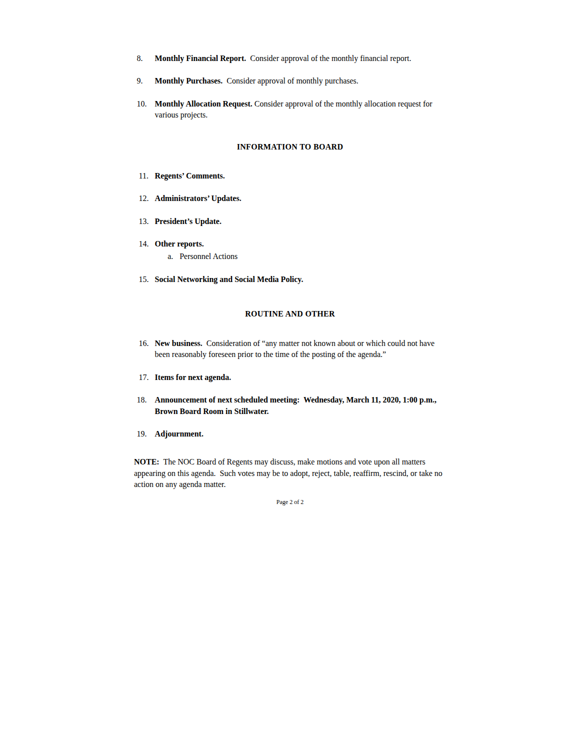8.
Monthly Financial Report. Consider approval of the monthly financial report.
9.
Monthly Purchases. Consider approval of monthly purchases.
10.
Monthly Allocation Request. Consider approval of the monthly allocation request for various projects.
INFORMATION TO BOARD
11.
Regents’ Comments.
12.
Administrators’ Updates.
13.
President’s Update.
14.
Other reports.
Personnel Actions
15.
Social Networking and Social Media Policy.
ROUTINE AND OTHER
16.
New business. Consideration of “any matter not known about or which could not have been reasonably foreseen prior to the time of the posting of the agenda.”
17.
Items for next agenda.
18.
Announcement of next scheduled meeting: Wednesday, March 11, 2020, 1:00 p.m., Brown Board Room in Stillwater.
19.
Adjournment.
NOTE: The NOC Board of Regents may discuss, make motions and vote upon all matters appearing on this agenda. Such votes may be to adopt, reject, table, reaffirm, rescind, or take no action on any agenda matter.
Page 2 of 2